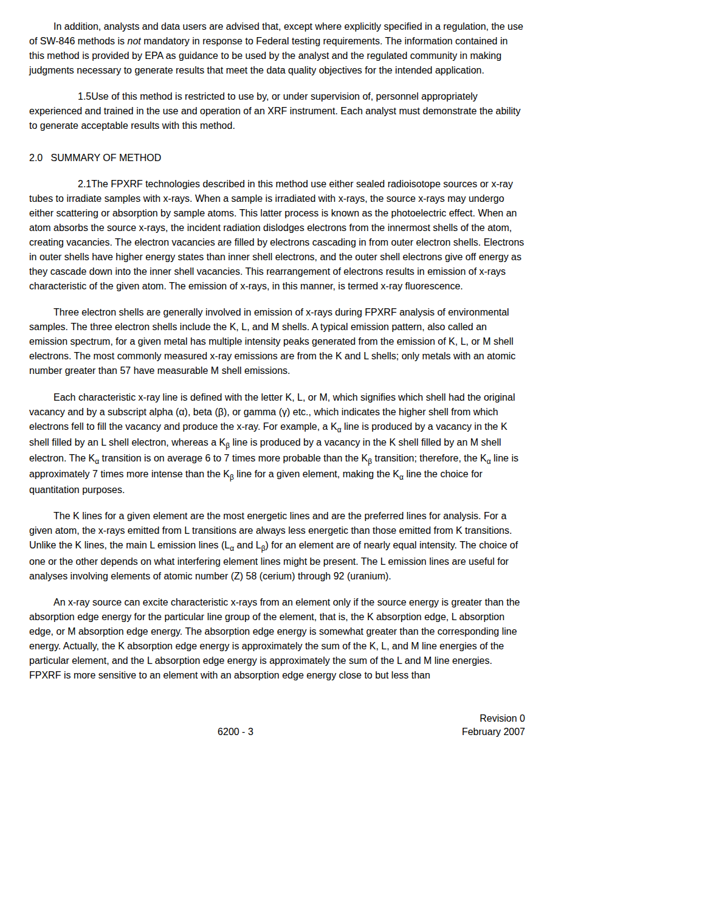In addition, analysts and data users are advised that, except where explicitly specified in a regulation, the use of SW-846 methods is not mandatory in response to Federal testing requirements. The information contained in this method is provided by EPA as guidance to be used by the analyst and the regulated community in making judgments necessary to generate results that meet the data quality objectives for the intended application.
1.5 Use of this method is restricted to use by, or under supervision of, personnel appropriately experienced and trained in the use and operation of an XRF instrument. Each analyst must demonstrate the ability to generate acceptable results with this method.
2.0 SUMMARY OF METHOD
2.1 The FPXRF technologies described in this method use either sealed radioisotope sources or x-ray tubes to irradiate samples with x-rays. When a sample is irradiated with x-rays, the source x-rays may undergo either scattering or absorption by sample atoms. This latter process is known as the photoelectric effect. When an atom absorbs the source x-rays, the incident radiation dislodges electrons from the innermost shells of the atom, creating vacancies. The electron vacancies are filled by electrons cascading in from outer electron shells. Electrons in outer shells have higher energy states than inner shell electrons, and the outer shell electrons give off energy as they cascade down into the inner shell vacancies. This rearrangement of electrons results in emission of x-rays characteristic of the given atom. The emission of x-rays, in this manner, is termed x-ray fluorescence.
Three electron shells are generally involved in emission of x-rays during FPXRF analysis of environmental samples. The three electron shells include the K, L, and M shells. A typical emission pattern, also called an emission spectrum, for a given metal has multiple intensity peaks generated from the emission of K, L, or M shell electrons. The most commonly measured x-ray emissions are from the K and L shells; only metals with an atomic number greater than 57 have measurable M shell emissions.
Each characteristic x-ray line is defined with the letter K, L, or M, which signifies which shell had the original vacancy and by a subscript alpha (α), beta (β), or gamma (γ) etc., which indicates the higher shell from which electrons fell to fill the vacancy and produce the x-ray. For example, a Kα line is produced by a vacancy in the K shell filled by an L shell electron, whereas a Kβ line is produced by a vacancy in the K shell filled by an M shell electron. The Kα transition is on average 6 to 7 times more probable than the Kβ transition; therefore, the Kα line is approximately 7 times more intense than the Kβ line for a given element, making the Kα line the choice for quantitation purposes.
The K lines for a given element are the most energetic lines and are the preferred lines for analysis. For a given atom, the x-rays emitted from L transitions are always less energetic than those emitted from K transitions. Unlike the K lines, the main L emission lines (Lα and Lβ) for an element are of nearly equal intensity. The choice of one or the other depends on what interfering element lines might be present. The L emission lines are useful for analyses involving elements of atomic number (Z) 58 (cerium) through 92 (uranium).
An x-ray source can excite characteristic x-rays from an element only if the source energy is greater than the absorption edge energy for the particular line group of the element, that is, the K absorption edge, L absorption edge, or M absorption edge energy. The absorption edge energy is somewhat greater than the corresponding line energy. Actually, the K absorption edge energy is approximately the sum of the K, L, and M line energies of the particular element, and the L absorption edge energy is approximately the sum of the L and M line energies. FPXRF is more sensitive to an element with an absorption edge energy close to but less than
6200 - 3
Revision 0
February 2007